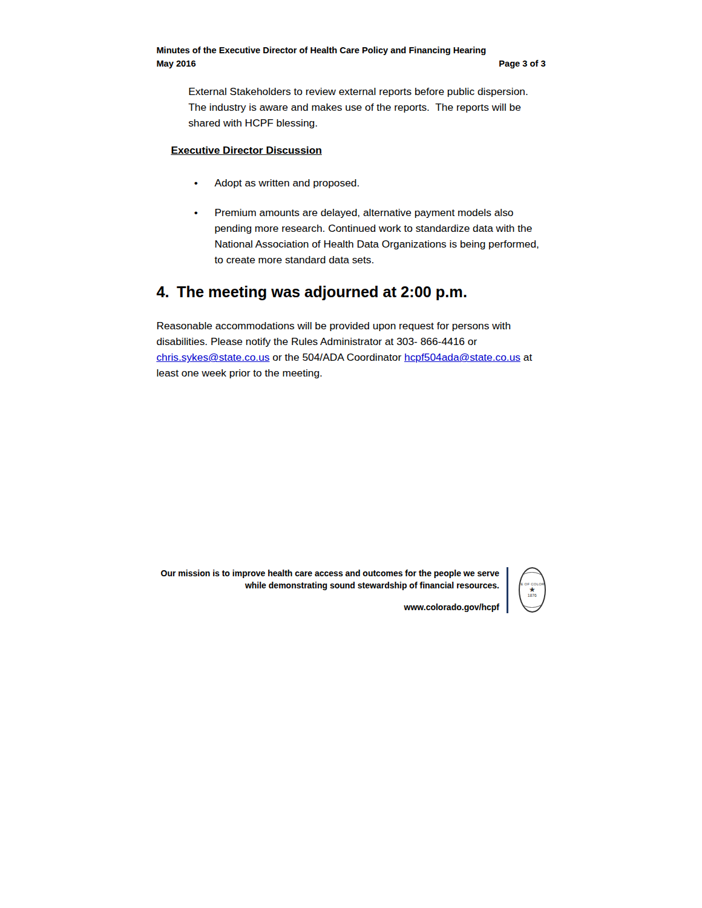Minutes of the Executive Director of Health Care Policy and Financing Hearing
May 2016 Page 3 of 3
External Stakeholders to review external reports before public dispersion. The industry is aware and makes use of the reports. The reports will be shared with HCPF blessing.
Executive Director Discussion
Adopt as written and proposed.
Premium amounts are delayed, alternative payment models also pending more research. Continued work to standardize data with the National Association of Health Data Organizations is being performed, to create more standard data sets.
4. The meeting was adjourned at 2:00 p.m.
Reasonable accommodations will be provided upon request for persons with disabilities. Please notify the Rules Administrator at 303- 866-4416 or chris.sykes@state.co.us or the 504/ADA Coordinator hcpf504ada@state.co.us at least one week prior to the meeting.
Our mission is to improve health care access and outcomes for the people we serve while demonstrating sound stewardship of financial resources.
www.colorado.gov/hcpf
STATE OF COLORADO
★
1876